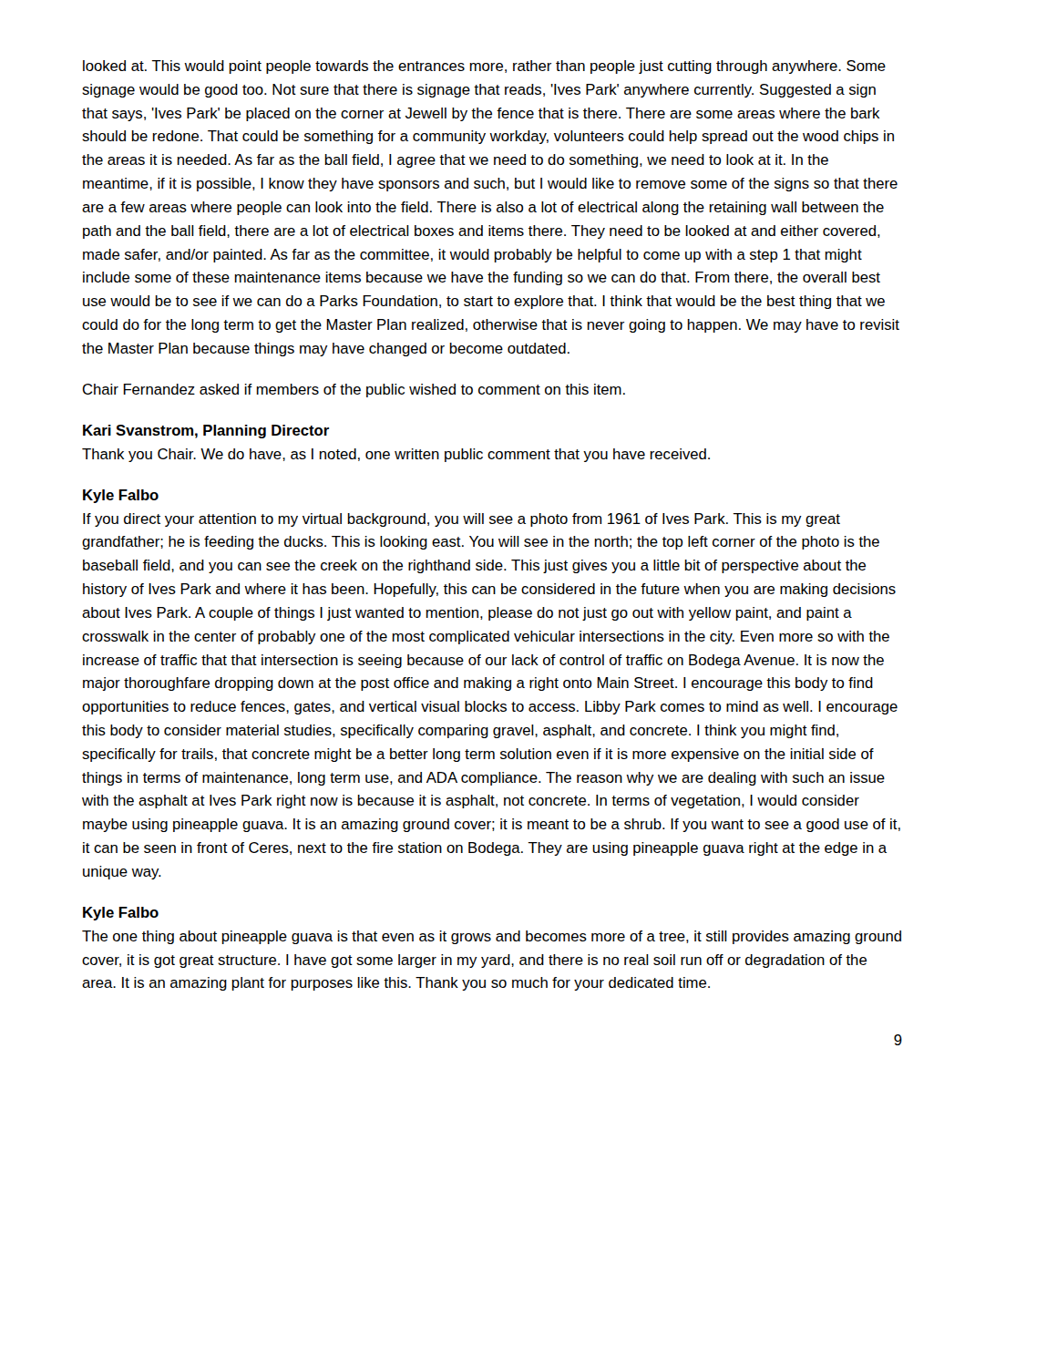looked at. This would point people towards the entrances more, rather than people just cutting through anywhere. Some signage would be good too. Not sure that there is signage that reads, 'Ives Park' anywhere currently. Suggested a sign that says, 'Ives Park' be placed on the corner at Jewell by the fence that is there. There are some areas where the bark should be redone. That could be something for a community workday, volunteers could help spread out the wood chips in the areas it is needed. As far as the ball field, I agree that we need to do something, we need to look at it. In the meantime, if it is possible, I know they have sponsors and such, but I would like to remove some of the signs so that there are a few areas where people can look into the field. There is also a lot of electrical along the retaining wall between the path and the ball field, there are a lot of electrical boxes and items there. They need to be looked at and either covered, made safer, and/or painted. As far as the committee, it would probably be helpful to come up with a step 1 that might include some of these maintenance items because we have the funding so we can do that. From there, the overall best use would be to see if we can do a Parks Foundation, to start to explore that. I think that would be the best thing that we could do for the long term to get the Master Plan realized, otherwise that is never going to happen. We may have to revisit the Master Plan because things may have changed or become outdated.
Chair Fernandez asked if members of the public wished to comment on this item.
Kari Svanstrom, Planning Director
Thank you Chair. We do have, as I noted, one written public comment that you have received.
Kyle Falbo
If you direct your attention to my virtual background, you will see a photo from 1961 of Ives Park. This is my great grandfather; he is feeding the ducks. This is looking east. You will see in the north; the top left corner of the photo is the baseball field, and you can see the creek on the righthand side. This just gives you a little bit of perspective about the history of Ives Park and where it has been. Hopefully, this can be considered in the future when you are making decisions about Ives Park. A couple of things I just wanted to mention, please do not just go out with yellow paint, and paint a crosswalk in the center of probably one of the most complicated vehicular intersections in the city. Even more so with the increase of traffic that that intersection is seeing because of our lack of control of traffic on Bodega Avenue. It is now the major thoroughfare dropping down at the post office and making a right onto Main Street. I encourage this body to find opportunities to reduce fences, gates, and vertical visual blocks to access. Libby Park comes to mind as well. I encourage this body to consider material studies, specifically comparing gravel, asphalt, and concrete. I think you might find, specifically for trails, that concrete might be a better long term solution even if it is more expensive on the initial side of things in terms of maintenance, long term use, and ADA compliance. The reason why we are dealing with such an issue with the asphalt at Ives Park right now is because it is asphalt, not concrete. In terms of vegetation, I would consider maybe using pineapple guava. It is an amazing ground cover; it is meant to be a shrub. If you want to see a good use of it, it can be seen in front of Ceres, next to the fire station on Bodega. They are using pineapple guava right at the edge in a unique way.
Kyle Falbo
The one thing about pineapple guava is that even as it grows and becomes more of a tree, it still provides amazing ground cover, it is got great structure. I have got some larger in my yard, and there is no real soil run off or degradation of the area. It is an amazing plant for purposes like this. Thank you so much for your dedicated time.
9